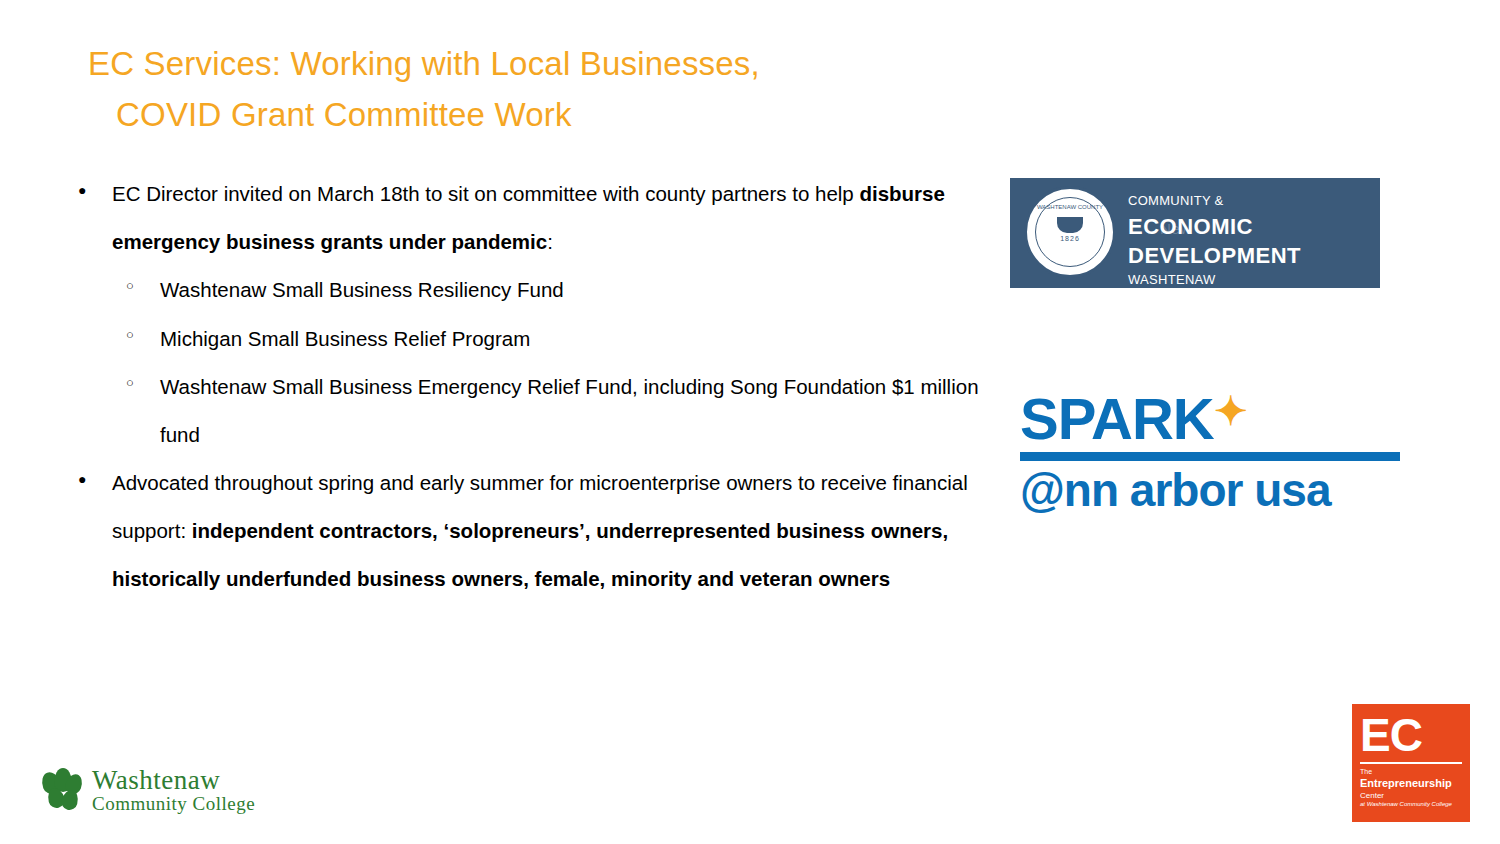EC Services: Working with Local Businesses,COVID Grant Committee Work
EC Director invited on March 18th to sit on committee with county partners to help disburse emergency business grants under pandemic:
Washtenaw Small Business Resiliency Fund
Michigan Small Business Relief Program
Washtenaw Small Business Emergency Relief Fund, including Song Foundation $1 million fund
Advocated throughout spring and early summer for microenterprise owners to receive financial support: independent contractors, ‘solopreneurs’, underrepresented business owners, historically underfunded business owners, female, minority and veteran owners
WASHTENAW COUNTY 1826
COMMUNITY & ECONOMIC DEVELOPMENT WASHTENAW COUNTY Michigan
New
SPARK✦
@nn arbor usa
Washtenaw Community College
EC
The Entrepreneurship Center at Washtenaw Community College